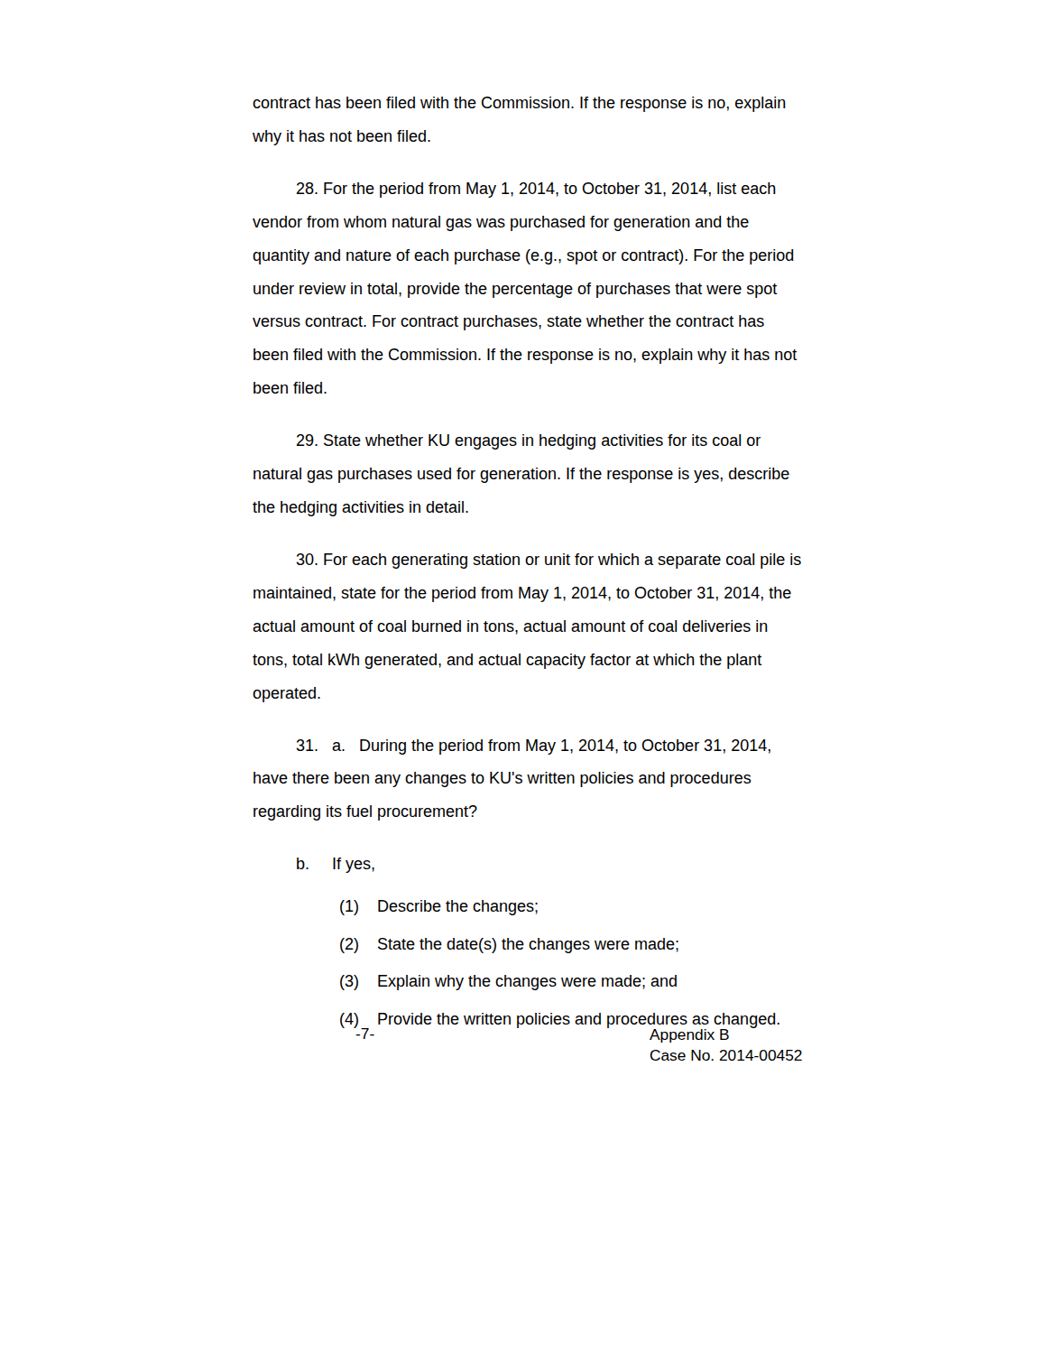contract has been filed with the Commission. If the response is no, explain why it has not been filed.
28. For the period from May 1, 2014, to October 31, 2014, list each vendor from whom natural gas was purchased for generation and the quantity and nature of each purchase (e.g., spot or contract). For the period under review in total, provide the percentage of purchases that were spot versus contract. For contract purchases, state whether the contract has been filed with the Commission. If the response is no, explain why it has not been filed.
29. State whether KU engages in hedging activities for its coal or natural gas purchases used for generation. If the response is yes, describe the hedging activities in detail.
30. For each generating station or unit for which a separate coal pile is maintained, state for the period from May 1, 2014, to October 31, 2014, the actual amount of coal burned in tons, actual amount of coal deliveries in tons, total kWh generated, and actual capacity factor at which the plant operated.
31. a. During the period from May 1, 2014, to October 31, 2014, have there been any changes to KU's written policies and procedures regarding its fuel procurement?
b. If yes,
(1) Describe the changes;
(2) State the date(s) the changes were made;
(3) Explain why the changes were made; and
(4) Provide the written policies and procedures as changed.
-7- Appendix B
Case No. 2014-00452